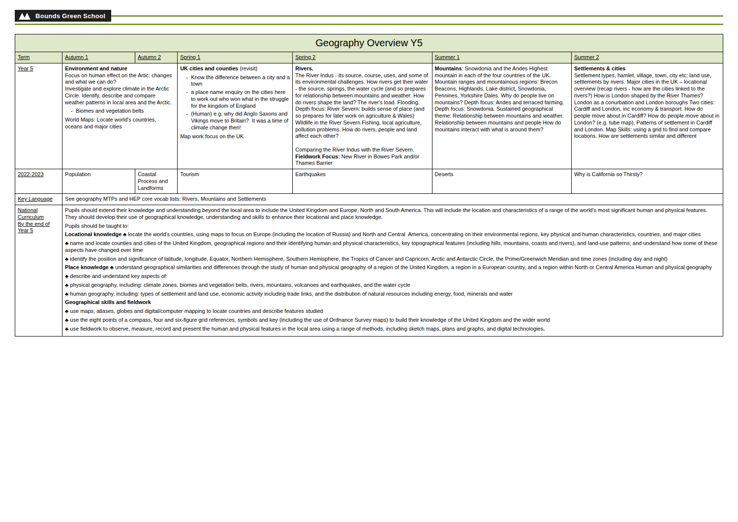Bounds Green School
Geography Overview Y5
| Term | Autumn 1 | Autumn 2 | Spring 1 | Spring 2 | Summer 1 | Summer 2 |
| --- | --- | --- | --- | --- | --- | --- |
| Year 5 | Environment and nature Focus on human effect on the Artic: changes and what we can do? Investigate and explore climate in the Arctic Circle. Identify, describe and compare weather patterns in local area and the Arctic. Biomes and vegetation belts World Maps: Locate world's countries, oceans and major cities | UK cities and counties (revisit) Know the difference between a city and a town a place name enquiry on the cities here to work out who won what in the struggle for the kingdom of England (Human) e.g. why did Anglo Saxons and Vikings move to Britain? It was a time of climate change then! Map work focus on the UK | Rivers. The River Indus - its source, course, uses, and some of its environmental challenges. How rivers get their water - the source, springs, the water cycle (and so prepares for relationship between mountains and weather. How do rivers shape the land? The river's load. Flooding. Depth focus: River Severn: builds sense of place (and so prepares for later work on agriculture & Wales) Wildlife in the River Severn Fishing, local agriculture, pollution problems. How do rivers, people and land affect each other? Comparing the River Indus with the River Severn. Fieldwork Focus: New River in Bowes Park and/or Thames Barrier | Mountains : Snowdonia and the Andes Highest mountain in each of the four countries of the UK. Mountain ranges and mountainous regions: Brecon Beacons, Highlands, Lake district, Snowdonia, Pennines, Yorkshire Dales. Why do people live on mountains? Depth focus: Andes and terraced farming. Depth focus: Snowdonia. Sustained geographical theme: Relationship between mountains and weather. Relationship between mountains and people How do mountains interact with what is around them? | Settlements & cities Settlement types, hamlet, village, town, city etc; land use, settlements by rivers. Major cities in the UK – locational overview (recap rivers - how are the cities linked to the rivers?) How is London shaped by the River Thames? London as a conurbation and London boroughs Two cities: Cardiff and London, inc economy & transport. How do people move about in Cardiff? How do people move about in London? (e.g. tube map). Patterns of settlement in Cardiff and London. Map Skills: using a grid to find and compare locations. How are settlements similar and different |
| 2022-2023 | Population | Coastal Process and Landforms | Tourism | Earthquakes | Deserts | Why is California so Thirsty? |
| Key Language | See geography MTPs and HEP core vocab lists: Rivers, Mountains and Settlements |
| National Curriculum By the end of Year 5 | Pupils should extend their knowledge and understanding beyond the local area to include the United Kingdom and Europe, North and South America. This will include the location and characteristics of a range of the world's most significant human and physical features. They should develop their use of geographical knowledge, understanding and skills to enhance their locational and place knowledge. Pupils should be taught to: Locational knowledge ♣ locate the world's countries, using maps to focus on Europe (including the location of Russia) and North and Central America, concentrating on their environmental regions, key physical and human characteristics, countries, and major cities ♣ name and locate counties and cities of the United Kingdom, geographical regions and their identifying human and physical characteristics, key topographical features (including hills, mountains, coasts and rivers), and land-use patterns; and understand how some of these aspects have changed over time ♣ identify the position and significance of latitude, longitude, Equator, Northern Hemisphere, Southern Hemisphere, the Tropics of Cancer and Capricorn, Arctic and Antarctic Circle, the Prime/Greenwich Meridian and time zones (including day and night) Place knowledge ♣ understand geographical similarities and differences through the study of human and physical geography of a region of the United Kingdom, a region in a European country, and a region within North or Central America Human and physical geography ♣ describe and understand key aspects of: ♣ physical geography, including: climate zones, biomes and vegetation belts, rivers, mountains, volcanoes and earthquakes, and the water cycle ♣ human geography, including: types of settlement and land use, economic activity including trade links, and the distribution of natural resources including energy, food, minerals and water Geographical skills and fieldwork ♣ use maps, atlases, globes and digital/computer mapping to locate countries and describe features studied ♣ use the eight points of a compass, four and six-figure grid references, symbols and key (including the use of Ordnance Survey maps) to build their knowledge of the United Kingdom and the wider world ♣ use fieldwork to observe, measure, record and present the human and physical features in the local area using a range of methods, including sketch maps, plans and graphs, and digital technologies . |